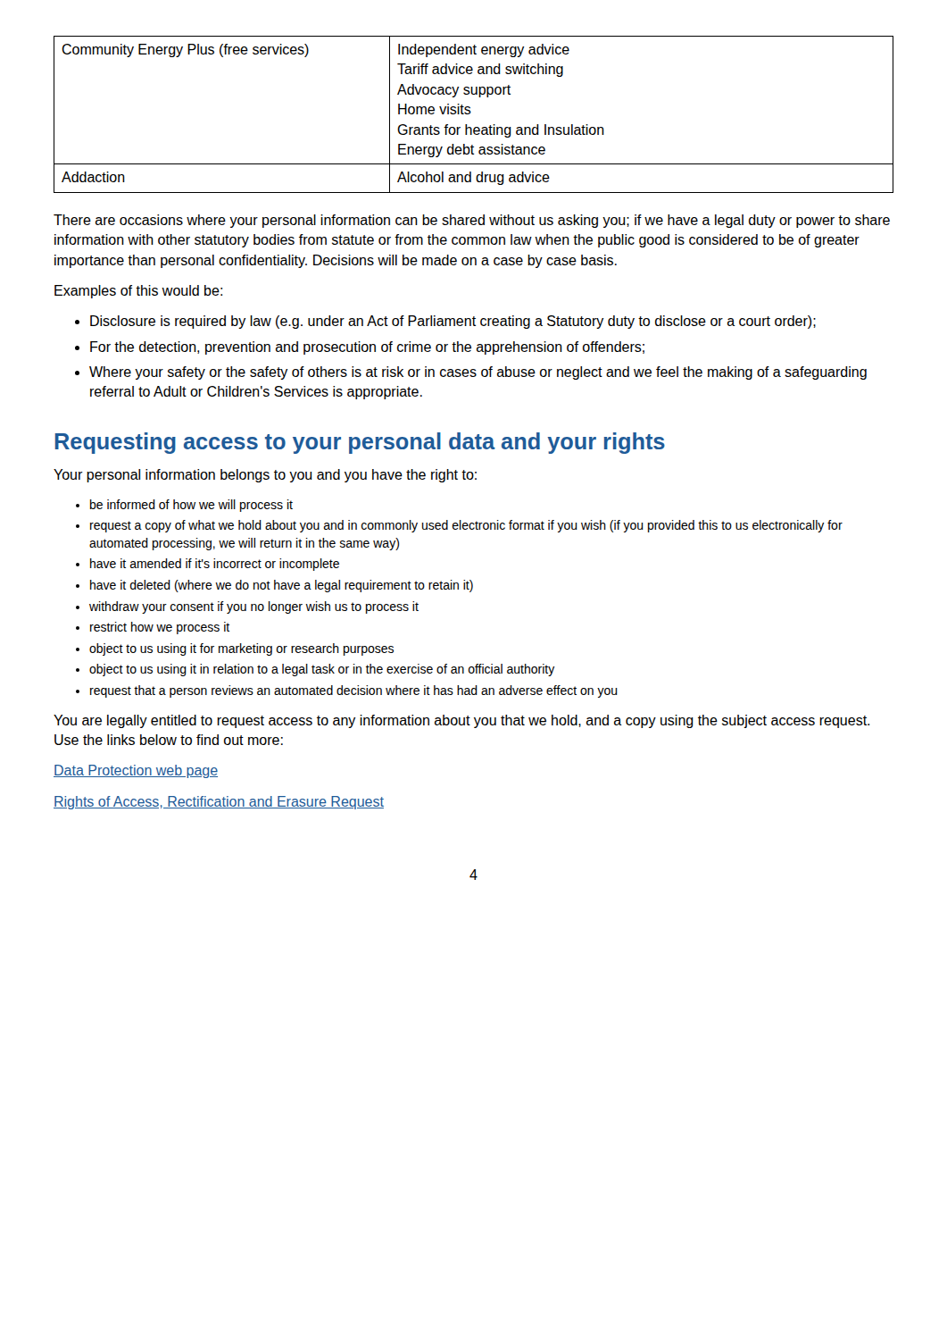| Community Energy Plus (free services) | Independent energy advice Tariff advice and switching Advocacy support Home visits Grants for heating and Insulation Energy debt assistance |
| Addaction | Alcohol and drug advice |
There are occasions where your personal information can be shared without us asking you; if we have a legal duty or power to share information with other statutory bodies from statute or from the common law when the public good is considered to be of greater importance than personal confidentiality. Decisions will be made on a case by case basis.
Examples of this would be:
Disclosure is required by law (e.g. under an Act of Parliament creating a Statutory duty to disclose or a court order);
For the detection, prevention and prosecution of crime or the apprehension of offenders;
Where your safety or the safety of others is at risk or in cases of abuse or neglect and we feel the making of a safeguarding referral to Adult or Children's Services is appropriate.
Requesting access to your personal data and your rights
Your personal information belongs to you and you have the right to:
be informed of how we will process it
request a copy of what we hold about you and in commonly used electronic format if you wish (if you provided this to us electronically for automated processing, we will return it in the same way)
have it amended if it's incorrect or incomplete
have it deleted (where we do not have a legal requirement to retain it)
withdraw your consent if you no longer wish us to process it
restrict how we process it
object to us using it for marketing or research purposes
object to us using it in relation to a legal task or in the exercise of an official authority
request that a person reviews an automated decision where it has had an adverse effect on you
You are legally entitled to request access to any information about you that we hold, and a copy using the subject access request. Use the links below to find out more:
Data Protection web page
Rights of Access, Rectification and Erasure Request
4